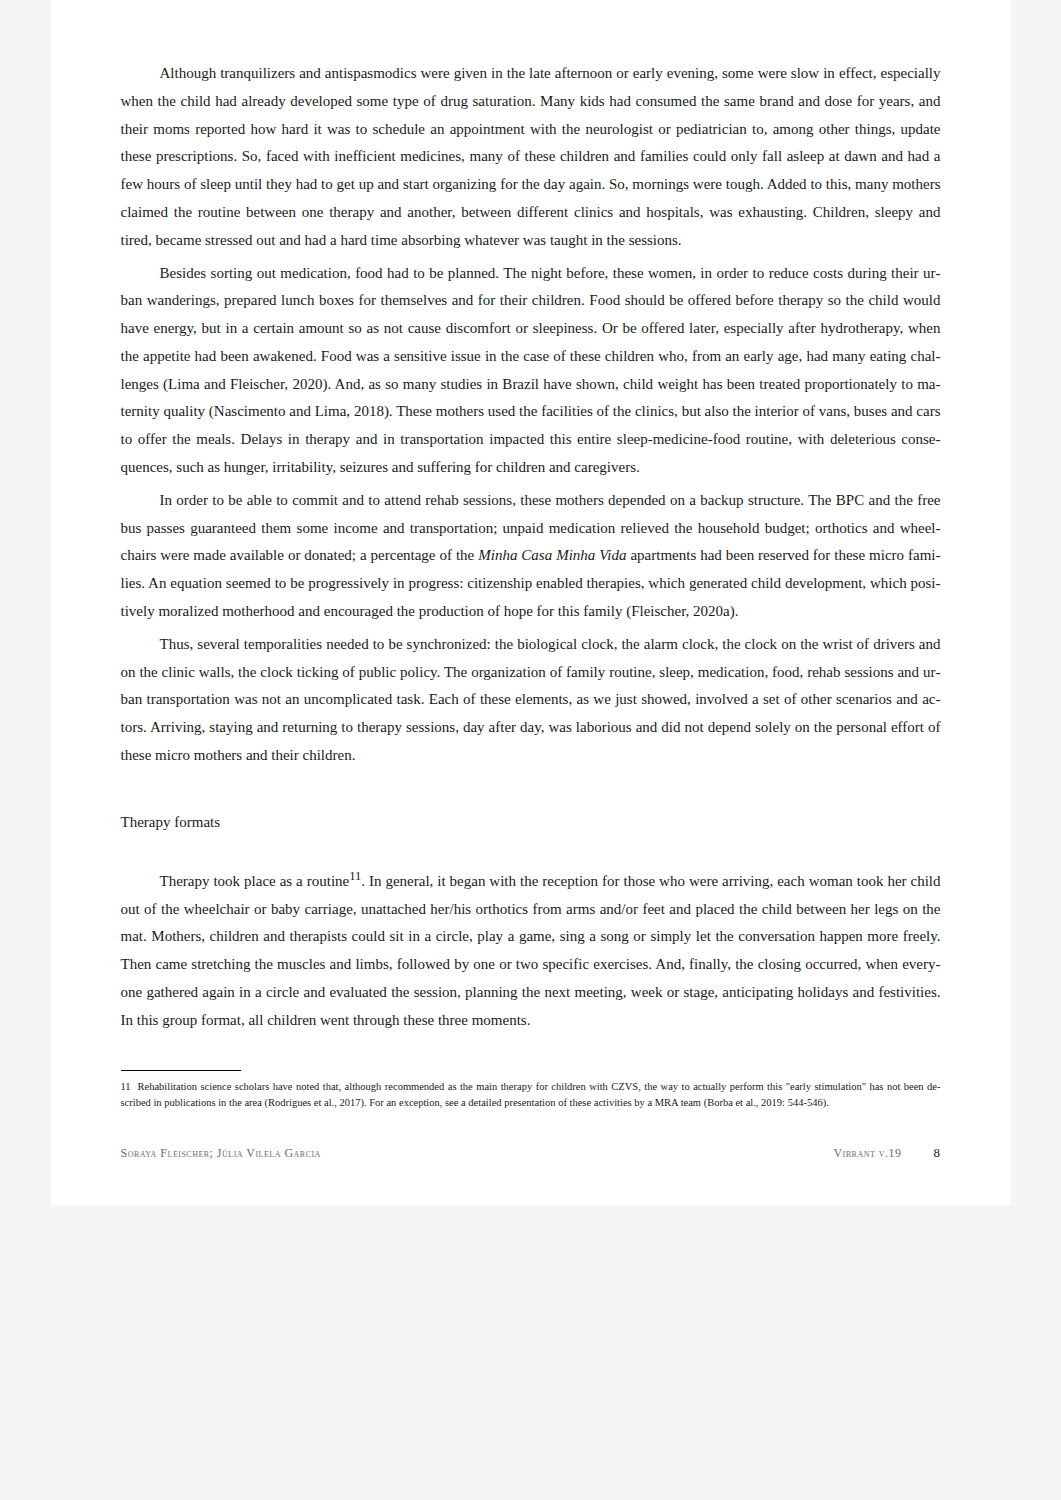Although tranquilizers and antispasmodics were given in the late afternoon or early evening, some were slow in effect, especially when the child had already developed some type of drug saturation. Many kids had consumed the same brand and dose for years, and their moms reported how hard it was to schedule an appointment with the neurologist or pediatrician to, among other things, update these prescriptions. So, faced with inefficient medicines, many of these children and families could only fall asleep at dawn and had a few hours of sleep until they had to get up and start organizing for the day again. So, mornings were tough. Added to this, many mothers claimed the routine between one therapy and another, between different clinics and hospitals, was exhausting. Children, sleepy and tired, became stressed out and had a hard time absorbing whatever was taught in the sessions.
Besides sorting out medication, food had to be planned. The night before, these women, in order to reduce costs during their urban wanderings, prepared lunch boxes for themselves and for their children. Food should be offered before therapy so the child would have energy, but in a certain amount so as not cause discomfort or sleepiness. Or be offered later, especially after hydrotherapy, when the appetite had been awakened. Food was a sensitive issue in the case of these children who, from an early age, had many eating challenges (Lima and Fleischer, 2020). And, as so many studies in Brazil have shown, child weight has been treated proportionately to maternity quality (Nascimento and Lima, 2018). These mothers used the facilities of the clinics, but also the interior of vans, buses and cars to offer the meals. Delays in therapy and in transportation impacted this entire sleep-medicine-food routine, with deleterious consequences, such as hunger, irritability, seizures and suffering for children and caregivers.
In order to be able to commit and to attend rehab sessions, these mothers depended on a backup structure. The BPC and the free bus passes guaranteed them some income and transportation; unpaid medication relieved the household budget; orthotics and wheelchairs were made available or donated; a percentage of the Minha Casa Minha Vida apartments had been reserved for these micro families. An equation seemed to be progressively in progress: citizenship enabled therapies, which generated child development, which positively moralized motherhood and encouraged the production of hope for this family (Fleischer, 2020a).
Thus, several temporalities needed to be synchronized: the biological clock, the alarm clock, the clock on the wrist of drivers and on the clinic walls, the clock ticking of public policy. The organization of family routine, sleep, medication, food, rehab sessions and urban transportation was not an uncomplicated task. Each of these elements, as we just showed, involved a set of other scenarios and actors. Arriving, staying and returning to therapy sessions, day after day, was laborious and did not depend solely on the personal effort of these micro mothers and their children.
Therapy formats
Therapy took place as a routine11. In general, it began with the reception for those who were arriving, each woman took her child out of the wheelchair or baby carriage, unattached her/his orthotics from arms and/or feet and placed the child between her legs on the mat. Mothers, children and therapists could sit in a circle, play a game, sing a song or simply let the conversation happen more freely. Then came stretching the muscles and limbs, followed by one or two specific exercises. And, finally, the closing occurred, when everyone gathered again in a circle and evaluated the session, planning the next meeting, week or stage, anticipating holidays and festivities. In this group format, all children went through these three moments.
11 Rehabilitation science scholars have noted that, although recommended as the main therapy for children with CZVS, the way to actually perform this "early stimulation" has not been described in publications in the area (Rodrigues et al., 2017). For an exception, see a detailed presentation of these activities by a MRA team (Borba et al., 2019: 544-546).
Soraya Fleischer; Júlia Vilela Garcia
Vibrant v.19 8